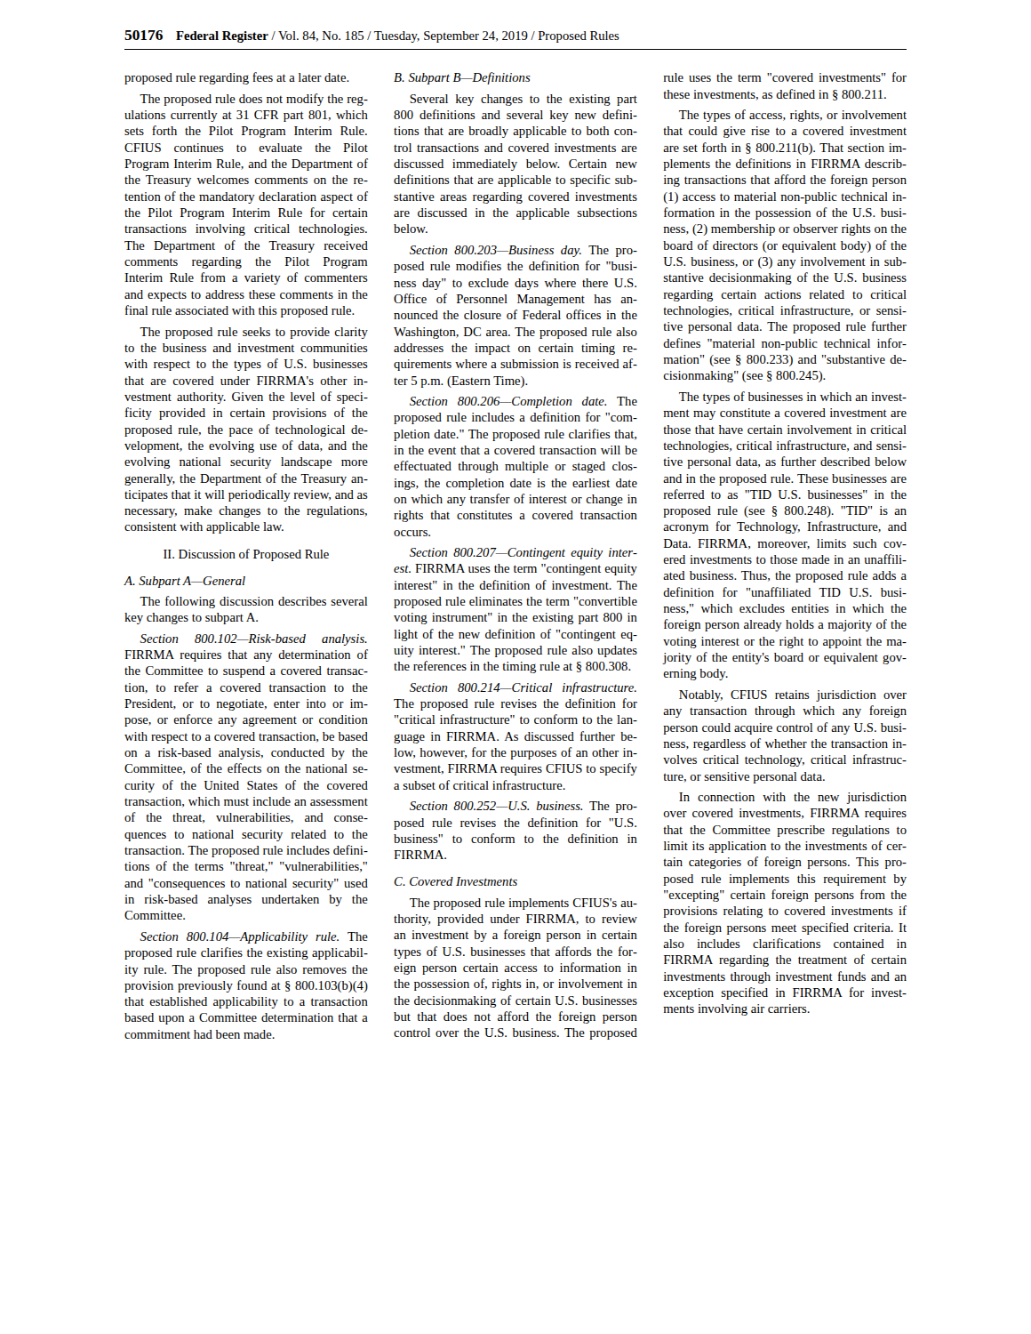50176 Federal Register / Vol. 84, No. 185 / Tuesday, September 24, 2019 / Proposed Rules
proposed rule regarding fees at a later date.
The proposed rule does not modify the regulations currently at 31 CFR part 801, which sets forth the Pilot Program Interim Rule. CFIUS continues to evaluate the Pilot Program Interim Rule, and the Department of the Treasury welcomes comments on the retention of the mandatory declaration aspect of the Pilot Program Interim Rule for certain transactions involving critical technologies. The Department of the Treasury received comments regarding the Pilot Program Interim Rule from a variety of commenters and expects to address these comments in the final rule associated with this proposed rule.
The proposed rule seeks to provide clarity to the business and investment communities with respect to the types of U.S. businesses that are covered under FIRRMA's other investment authority. Given the level of specificity provided in certain provisions of the proposed rule, the pace of technological development, the evolving use of data, and the evolving national security landscape more generally, the Department of the Treasury anticipates that it will periodically review, and as necessary, make changes to the regulations, consistent with applicable law.
II. Discussion of Proposed Rule
A. Subpart A—General
The following discussion describes several key changes to subpart A.
Section 800.102—Risk-based analysis. FIRRMA requires that any determination of the Committee to suspend a covered transaction, to refer a covered transaction to the President, or to negotiate, enter into or impose, or enforce any agreement or condition with respect to a covered transaction, be based on a risk-based analysis, conducted by the Committee, of the effects on the national security of the United States of the covered transaction, which must include an assessment of the threat, vulnerabilities, and consequences to national security related to the transaction. The proposed rule includes definitions of the terms "threat," "vulnerabilities," and "consequences to national security" used in risk-based analyses undertaken by the Committee.
Section 800.104—Applicability rule. The proposed rule clarifies the existing applicability rule. The proposed rule also removes the provision previously found at § 800.103(b)(4) that established applicability to a transaction based upon a Committee determination that a commitment had been made.
B. Subpart B—Definitions
Several key changes to the existing part 800 definitions and several key new definitions that are broadly applicable to both control transactions and covered investments are discussed immediately below. Certain new definitions that are applicable to specific substantive areas regarding covered investments are discussed in the applicable subsections below.
Section 800.203—Business day. The proposed rule modifies the definition for "business day" to exclude days where there U.S. Office of Personnel Management has announced the closure of Federal offices in the Washington, DC area. The proposed rule also addresses the impact on certain timing requirements where a submission is received after 5 p.m. (Eastern Time).
Section 800.206—Completion date. The proposed rule includes a definition for "completion date." The proposed rule clarifies that, in the event that a covered transaction will be effectuated through multiple or staged closings, the completion date is the earliest date on which any transfer of interest or change in rights that constitutes a covered transaction occurs.
Section 800.207—Contingent equity interest. FIRRMA uses the term "contingent equity interest" in the definition of investment. The proposed rule eliminates the term "convertible voting instrument" in the existing part 800 in light of the new definition of "contingent equity interest." The proposed rule also updates the references in the timing rule at § 800.308.
Section 800.214—Critical infrastructure. The proposed rule revises the definition for "critical infrastructure" to conform to the language in FIRRMA. As discussed further below, however, for the purposes of an other investment, FIRRMA requires CFIUS to specify a subset of critical infrastructure.
Section 800.252—U.S. business. The proposed rule revises the definition for "U.S. business" to conform to the definition in FIRRMA.
C. Covered Investments
The proposed rule implements CFIUS's authority, provided under FIRRMA, to review an investment by a foreign person in certain types of U.S. businesses that affords the foreign person certain access to information in the possession of, rights in, or involvement in the decisionmaking of certain U.S. businesses but that does not afford the foreign person control over the U.S. business. The proposed rule uses the term "covered investments" for these investments, as defined in § 800.211.
The types of access, rights, or involvement that could give rise to a covered investment are set forth in § 800.211(b). That section implements the definitions in FIRRMA describing transactions that afford the foreign person (1) access to material non-public technical information in the possession of the U.S. business, (2) membership or observer rights on the board of directors (or equivalent body) of the U.S. business, or (3) any involvement in substantive decisionmaking of the U.S. business regarding certain actions related to critical technologies, critical infrastructure, or sensitive personal data. The proposed rule further defines "material non-public technical information" (see § 800.233) and "substantive decisionmaking" (see § 800.245).
The types of businesses in which an investment may constitute a covered investment are those that have certain involvement in critical technologies, critical infrastructure, and sensitive personal data, as further described below and in the proposed rule. These businesses are referred to as "TID U.S. businesses" in the proposed rule (see § 800.248). "TID" is an acronym for Technology, Infrastructure, and Data. FIRRMA, moreover, limits such covered investments to those made in an unaffiliated business. Thus, the proposed rule adds a definition for "unaffiliated TID U.S. business," which excludes entities in which the foreign person already holds a majority of the voting interest or the right to appoint the majority of the entity's board or equivalent governing body.
Notably, CFIUS retains jurisdiction over any transaction through which any foreign person could acquire control of any U.S. business, regardless of whether the transaction involves critical technology, critical infrastructure, or sensitive personal data.
In connection with the new jurisdiction over covered investments, FIRRMA requires that the Committee prescribe regulations to limit its application to the investments of certain categories of foreign persons. This proposed rule implements this requirement by "excepting" certain foreign persons from the provisions relating to covered investments if the foreign persons meet specified criteria. It also includes clarifications contained in FIRRMA regarding the treatment of certain investments through investment funds and an exception specified in FIRRMA for investments involving air carriers.